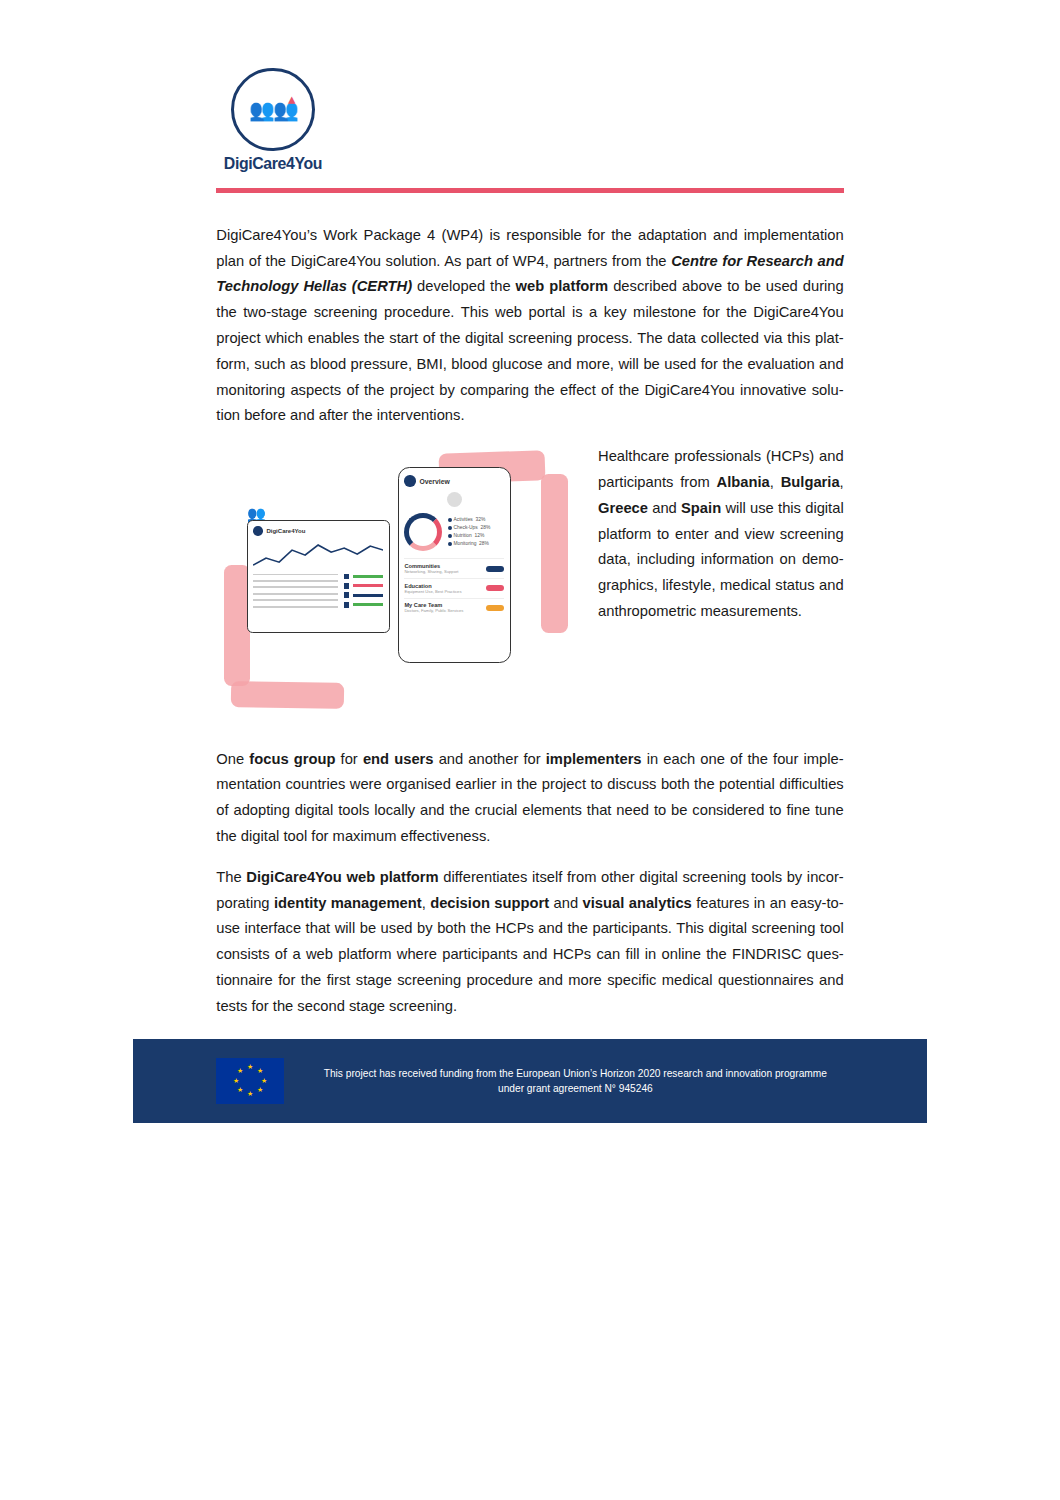👥👥
▴
DigiCare4You
DigiCare4You’s Work Package 4 (WP4) is responsible for the adaptation and implementation plan of the DigiCare4You solution. As part of WP4, partners from the Centre for Research and Technology Hellas (CERTH) developed the web platform described above to be used during the two-stage screening procedure. This web portal is a key milestone for the DigiCare4You project which enables the start of the digital screening process. The data collected via this platform, such as blood pressure, BMI, blood glucose and more, will be used for the evaluation and monitoring aspects of the project by comparing the effect of the DigiCare4You innovative solution before and after the interventions.
👥
👥
👥
👥
DigiCare4You
Overview
Activities 32%
Check-Ups 28%
Nutrition 12%
Monitoring 28%
Communities
Networking, Sharing, Support
Education
Equipment Use, Best Practices
My Care Team
Doctors, Family, Public Services
Healthcare professionals (HCPs) and participants from Albania, Bulgaria, Greece and Spain will use this digital platform to enter and view screening data, including information on demographics, lifestyle, medical status and anthropometric measurements.
One focus group for end users and another for implementers in each one of the four implementation countries were organised earlier in the project to discuss both the potential difficulties of adopting digital tools locally and the crucial elements that need to be considered to fine tune the digital tool for maximum effectiveness.
The DigiCare4You web platform differentiates itself from other digital screening tools by incorporating identity management, decision support and visual analytics features in an easy-to-use interface that will be used by both the HCPs and the participants. This digital screening tool consists of a web platform where participants and HCPs can fill in online the FINDRISC questionnaire for the first stage screening procedure and more specific medical questionnaires and tests for the second stage screening.
★ ★ ★ ★ ★ ★ ★ ★
This project has received funding from the European Union’s Horizon 2020 research and innovation programme
under grant agreement N° 945246